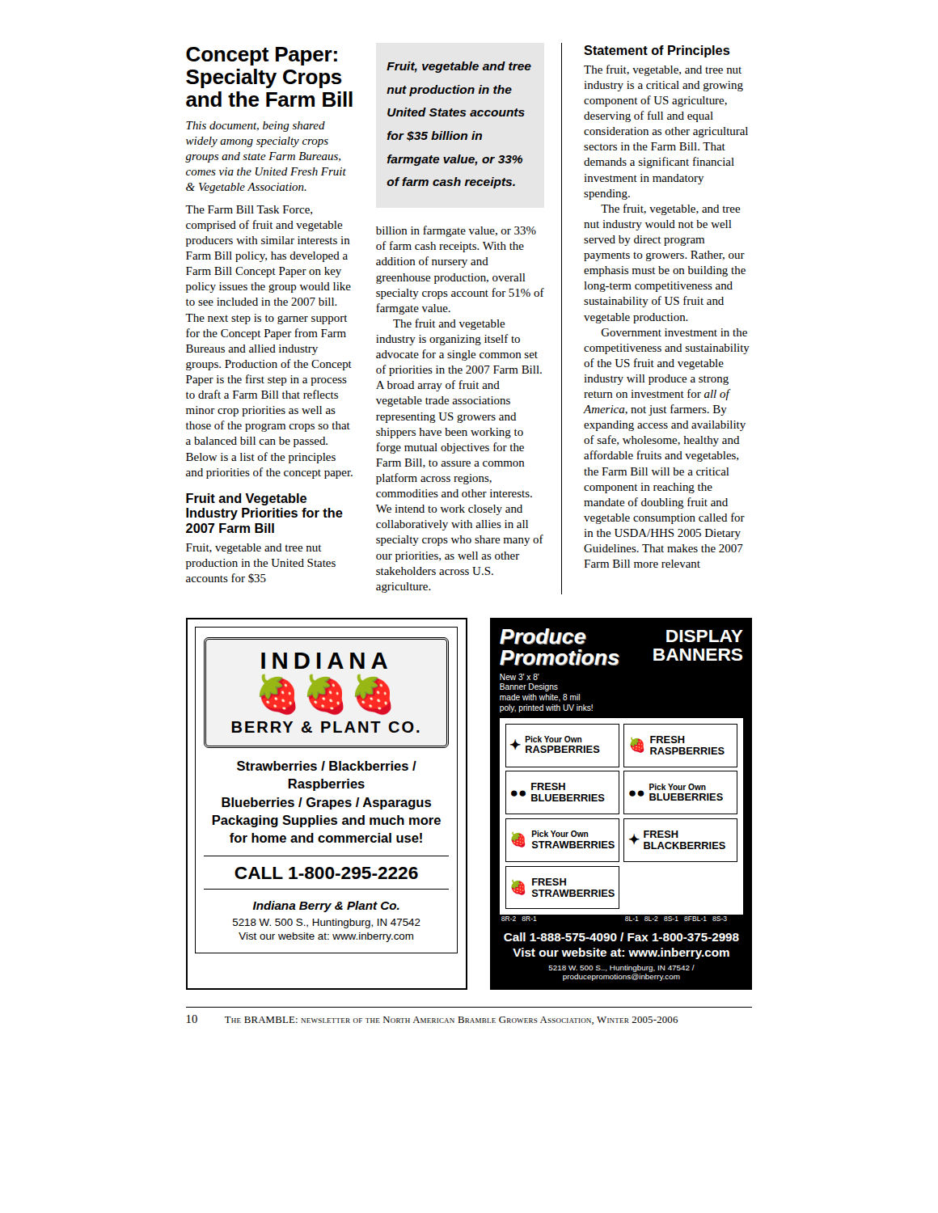Concept Paper: Specialty Crops and the Farm Bill
This document, being shared widely among specialty crops groups and state Farm Bureaus, comes via the United Fresh Fruit & Vegetable Association.
The Farm Bill Task Force, comprised of fruit and vegetable producers with similar interests in Farm Bill policy, has developed a Farm Bill Concept Paper on key policy issues the group would like to see included in the 2007 bill. The next step is to garner support for the Concept Paper from Farm Bureaus and allied industry groups. Production of the Concept Paper is the first step in a process to draft a Farm Bill that reflects minor crop priorities as well as those of the program crops so that a balanced bill can be passed. Below is a list of the principles and priorities of the concept paper.
Fruit and Vegetable Industry Priorities for the 2007 Farm Bill
Fruit, vegetable and tree nut production in the United States accounts for $35
Fruit, vegetable and tree nut production in the United States accounts for $35 billion in farmgate value, or 33% of farm cash receipts.
billion in farmgate value, or 33% of farm cash receipts. With the addition of nursery and greenhouse production, overall specialty crops account for 51% of farmgate value.
The fruit and vegetable industry is organizing itself to advocate for a single common set of priorities in the 2007 Farm Bill. A broad array of fruit and vegetable trade associations representing US growers and shippers have been working to forge mutual objectives for the Farm Bill, to assure a common platform across regions, commodities and other interests. We intend to work closely and collaboratively with allies in all specialty crops who share many of our priorities, as well as other stakeholders across U.S. agriculture.
Statement of Principles
The fruit, vegetable, and tree nut industry is a critical and growing component of US agriculture, deserving of full and equal consideration as other agricultural sectors in the Farm Bill. That demands a significant financial investment in mandatory spending.
The fruit, vegetable, and tree nut industry would not be well served by direct program payments to growers. Rather, our emphasis must be on building the long-term competitiveness and sustainability of US fruit and vegetable production.
Government investment in the competitiveness and sustainability of the US fruit and vegetable industry will produce a strong return on investment for all of America, not just farmers. By expanding access and availability of safe, wholesome, healthy and affordable fruits and vegetables, the Farm Bill will be a critical component in reaching the mandate of doubling fruit and vegetable consumption called for in the USDA/HHS 2005 Dietary Guidelines. That makes the 2007 Farm Bill more relevant
INDIANA
🍓🍓🍓
BERRY & PLANT CO.
Strawberries / Blackberries / Raspberries
Blueberries / Grapes / Asparagus
Packaging Supplies and much more
for home and commercial use!
CALL 1-800-295-2226
Indiana Berry & Plant Co. 5218 W. 500 S., Huntingburg, IN 47542
Vist our website at: www.inberry.com
Produce
Promotions
DISPLAY
BANNERS
New 3' x 8'
Banner Designs
made with white, 8 mil
poly, printed with UV inks!
✦Pick Your Own RASPBERRIES
🍓FRESH
RASPBERRIES
●●FRESH
BLUEBERRIES
●●Pick Your Own BLUEBERRIES
🍓Pick Your Own STRAWBERRIES
✦FRESH
BLACKBERRIES
🍓FRESH
STRAWBERRIES
8R-2 8R-1
8L-1 8L-2 8S-1 8FBL-1 8S-3
Call 1-888-575-4090 / Fax 1-800-375-2998
Vist our website at: www.inberry.com
5218 W. 500 S.., Huntingburg, IN 47542 / producepromotions@inberry.com
10
The BRAMBLE: newsletter of the North American Bramble Growers Association, Winter 2005-2006